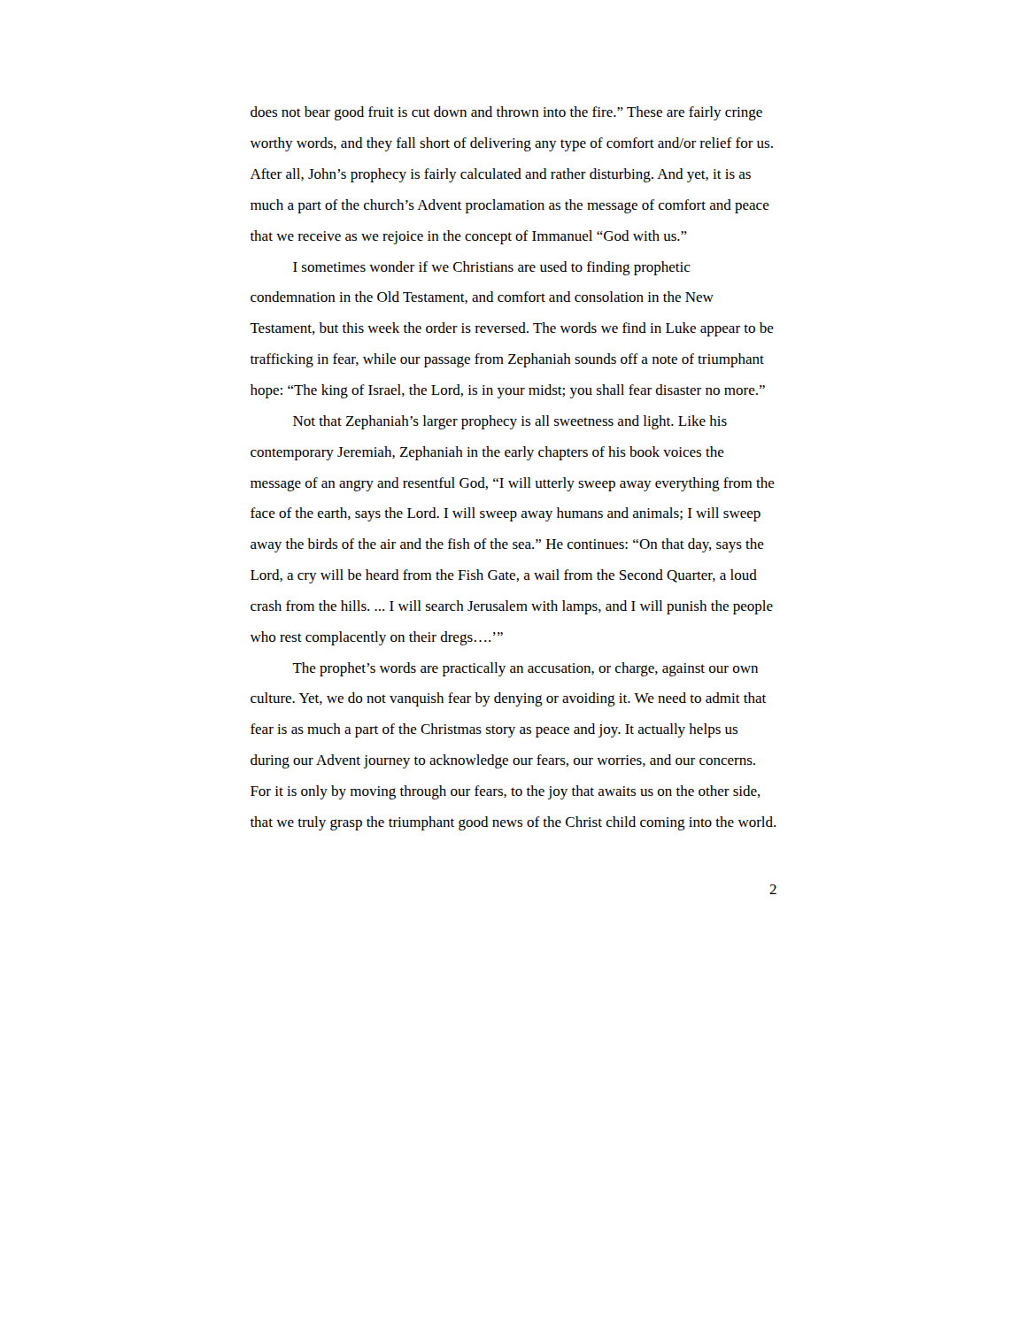does not bear good fruit is cut down and thrown into the fire.” These are fairly cringe worthy words, and they fall short of delivering any type of comfort and/or relief for us. After all, John’s prophecy is fairly calculated and rather disturbing. And yet, it is as much a part of the church’s Advent proclamation as the message of comfort and peace that we receive as we rejoice in the concept of Immanuel “God with us.”
I sometimes wonder if we Christians are used to finding prophetic condemnation in the Old Testament, and comfort and consolation in the New Testament, but this week the order is reversed. The words we find in Luke appear to be trafficking in fear, while our passage from Zephaniah sounds off a note of triumphant hope: “The king of Israel, the Lord, is in your midst; you shall fear disaster no more.”
Not that Zephaniah’s larger prophecy is all sweetness and light. Like his contemporary Jeremiah, Zephaniah in the early chapters of his book voices the message of an angry and resentful God, “I will utterly sweep away everything from the face of the earth, says the Lord. I will sweep away humans and animals; I will sweep away the birds of the air and the fish of the sea.” He continues: “On that day, says the Lord, a cry will be heard from the Fish Gate, a wail from the Second Quarter, a loud crash from the hills. ... I will search Jerusalem with lamps, and I will punish the people who rest complacently on their dregs….’”
The prophet’s words are practically an accusation, or charge, against our own culture. Yet, we do not vanquish fear by denying or avoiding it. We need to admit that fear is as much a part of the Christmas story as peace and joy. It actually helps us during our Advent journey to acknowledge our fears, our worries, and our concerns. For it is only by moving through our fears, to the joy that awaits us on the other side, that we truly grasp the triumphant good news of the Christ child coming into the world.
2